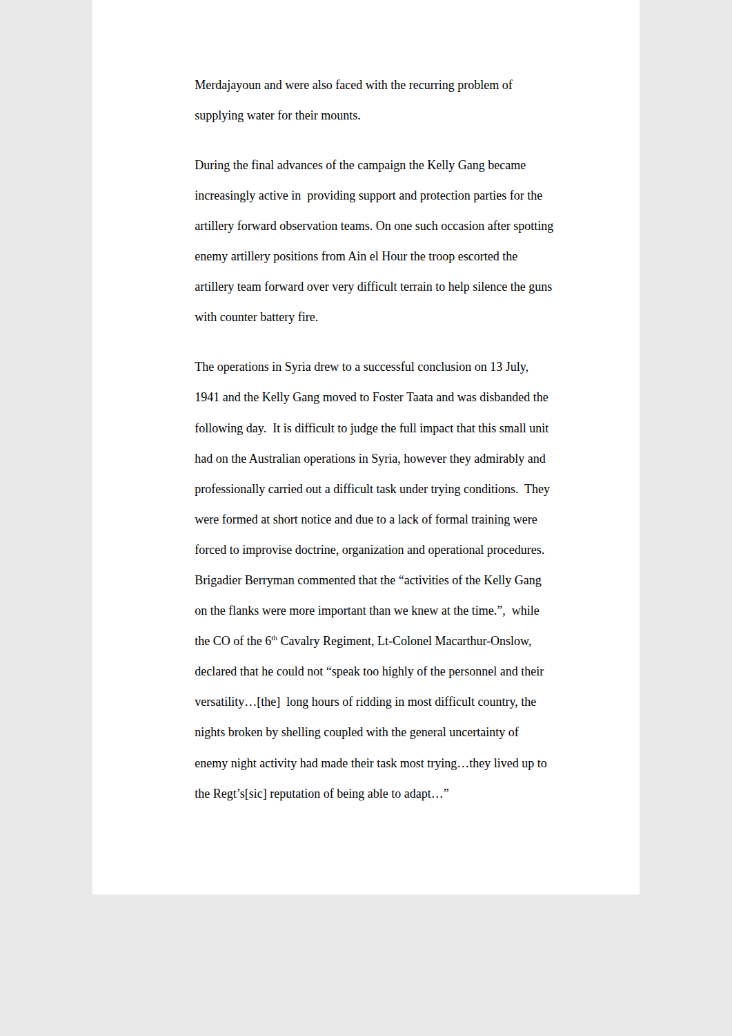Merdajayoun and were also faced with the recurring problem of supplying water for their mounts.
During the final advances of the campaign the Kelly Gang became increasingly active in providing support and protection parties for the artillery forward observation teams. On one such occasion after spotting enemy artillery positions from Ain el Hour the troop escorted the artillery team forward over very difficult terrain to help silence the guns with counter battery fire.
The operations in Syria drew to a successful conclusion on 13 July, 1941 and the Kelly Gang moved to Foster Taata and was disbanded the following day. It is difficult to judge the full impact that this small unit had on the Australian operations in Syria, however they admirably and professionally carried out a difficult task under trying conditions. They were formed at short notice and due to a lack of formal training were forced to improvise doctrine, organization and operational procedures. Brigadier Berryman commented that the “activities of the Kelly Gang on the flanks were more important than we knew at the time.”, while the CO of the 6th Cavalry Regiment, Lt-Colonel Macarthur-Onslow, declared that he could not “speak too highly of the personnel and their versatility…[the] long hours of ridding in most difficult country, the nights broken by shelling coupled with the general uncertainty of enemy night activity had made their task most trying…they lived up to the Regt’s[sic] reputation of being able to adapt…”